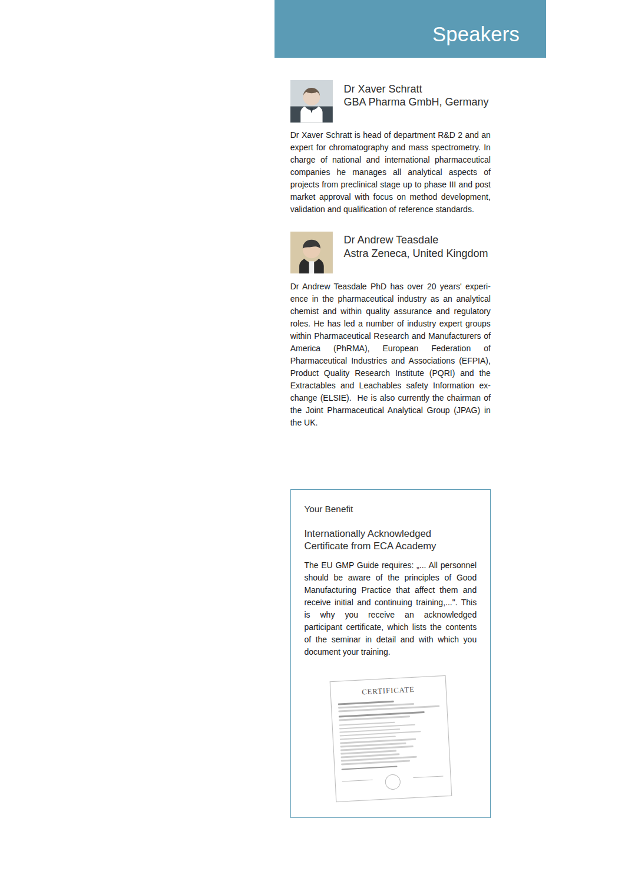Speakers
Dr Xaver Schratt
GBA Pharma GmbH, Germany
Dr Xaver Schratt is head of department R&D 2 and an expert for chromatography and mass spectrometry. In charge of national and international pharmaceutical companies he manages all analytical aspects of projects from preclinical stage up to phase III and post market approval with focus on method development, validation and qualification of reference standards.
Dr Andrew Teasdale
Astra Zeneca, United Kingdom
Dr Andrew Teasdale PhD has over 20 years' experience in the pharmaceutical industry as an analytical chemist and within quality assurance and regulatory roles. He has led a number of industry expert groups within Pharmaceutical Research and Manufacturers of America (PhRMA), European Federation of Pharmaceutical Industries and Associations (EFPIA), Product Quality Research Institute (PQRI) and the Extractables and Leachables safety Information exchange (ELSIE). He is also currently the chairman of the Joint Pharmaceutical Analytical Group (JPAG) in the UK.
Your Benefit
Internationally Acknowledged Certificate from ECA Academy
The EU GMP Guide requires: „... All personnel should be aware of the principles of Good Manufacturing Practice that affect them and receive initial and continuing training,...". This is why you receive an acknowledged participant certificate, which lists the contents of the seminar in detail and with which you document your training.
CERTIFICATE